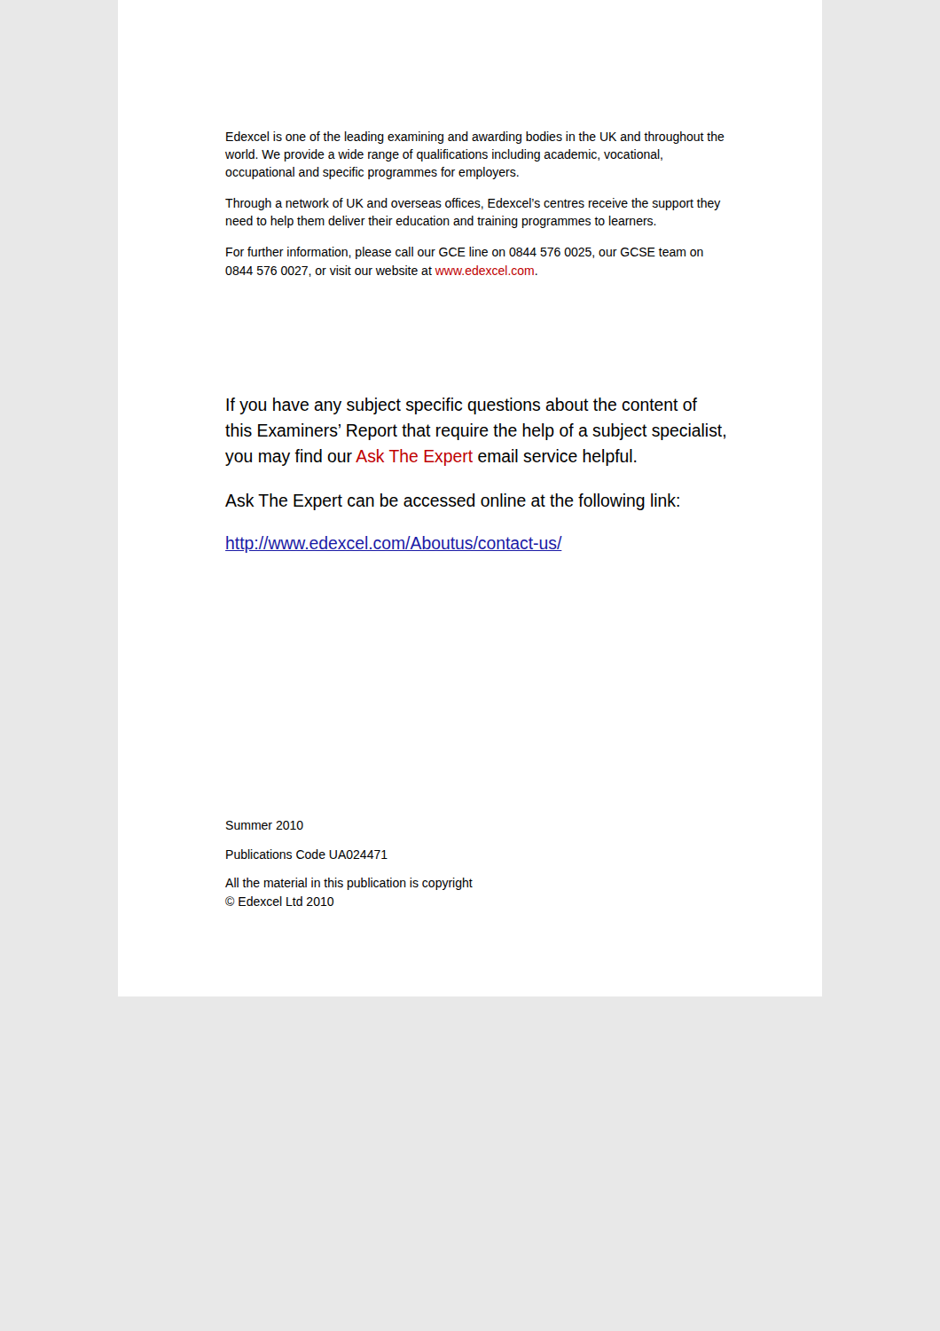Edexcel is one of the leading examining and awarding bodies in the UK and throughout the world. We provide a wide range of qualifications including academic, vocational, occupational and specific programmes for employers.
Through a network of UK and overseas offices, Edexcel’s centres receive the support they need to help them deliver their education and training programmes to learners.
For further information, please call our GCE line on 0844 576 0025, our GCSE team on 0844 576 0027, or visit our website at www.edexcel.com.
If you have any subject specific questions about the content of this Examiners’ Report that require the help of a subject specialist, you may find our Ask The Expert email service helpful.
Ask The Expert can be accessed online at the following link:
http://www.edexcel.com/Aboutus/contact-us/
Summer 2010
Publications Code UA024471
All the material in this publication is copyright
© Edexcel Ltd 2010